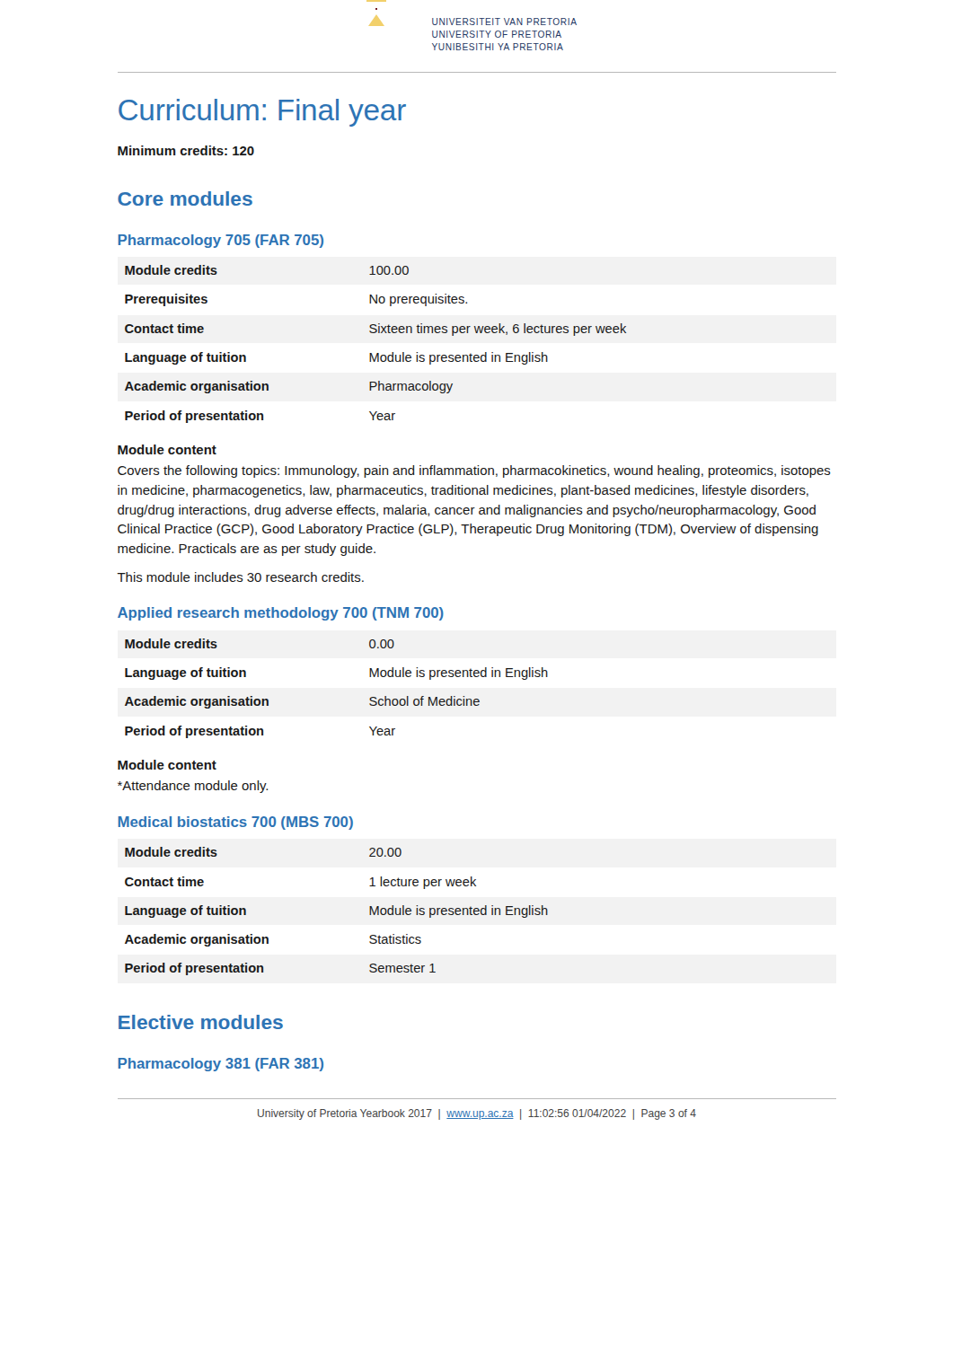UNIVERSITEIT VAN PRETORIA UNIVERSITY OF PRETORIA YUNIBESITHI YA PRETORIA
Curriculum: Final year
Minimum credits: 120
Core modules
Pharmacology 705 (FAR 705)
| Module credits | 100.00 |
| Prerequisites | No prerequisites. |
| Contact time | Sixteen times per week, 6 lectures per week |
| Language of tuition | Module is presented in English |
| Academic organisation | Pharmacology |
| Period of presentation | Year |
Module content
Covers the following topics: Immunology, pain and inflammation, pharmacokinetics, wound healing, proteomics, isotopes in medicine, pharmacogenetics, law, pharmaceutics, traditional medicines, plant-based medicines, lifestyle disorders, drug/drug interactions, drug adverse effects, malaria, cancer and malignancies and psycho/neuropharmacology, Good Clinical Practice (GCP), Good Laboratory Practice (GLP), Therapeutic Drug Monitoring (TDM), Overview of dispensing medicine. Practicals are as per study guide.
This module includes 30 research credits.
Applied research methodology 700 (TNM 700)
| Module credits | 0.00 |
| Language of tuition | Module is presented in English |
| Academic organisation | School of Medicine |
| Period of presentation | Year |
Module content
*Attendance module only.
Medical biostatics 700 (MBS 700)
| Module credits | 20.00 |
| Contact time | 1 lecture per week |
| Language of tuition | Module is presented in English |
| Academic organisation | Statistics |
| Period of presentation | Semester 1 |
Elective modules
Pharmacology 381 (FAR 381)
University of Pretoria Yearbook 2017 | www.up.ac.za | 11:02:56 01/04/2022 | Page 3 of 4